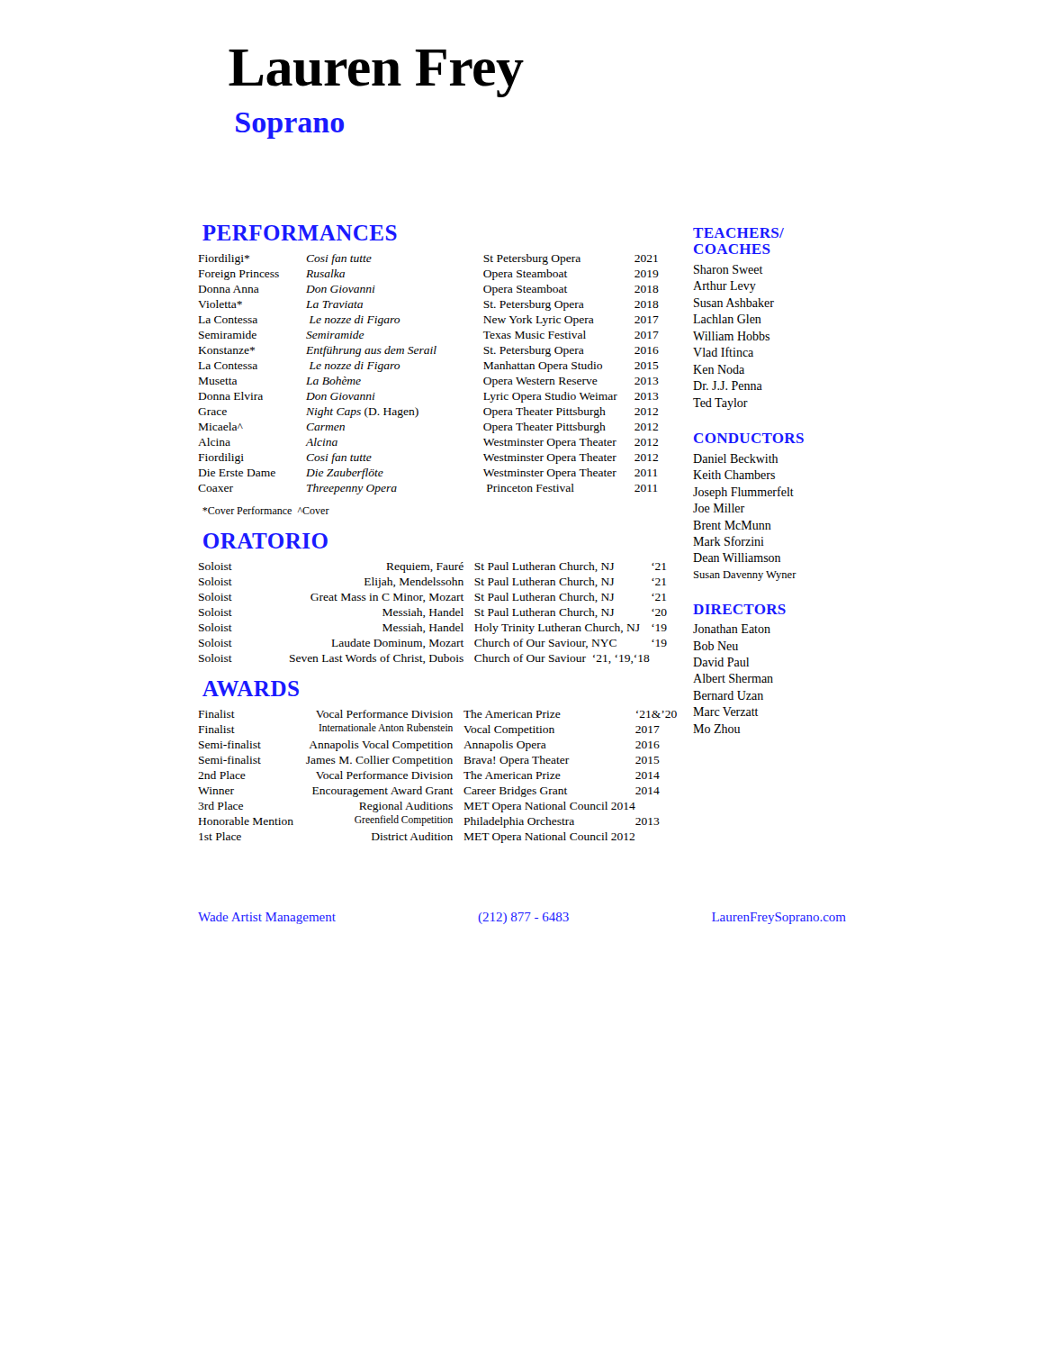Lauren Frey
Soprano
PERFORMANCES
| Fiordiligi* | Cosi fan tutte | St Petersburg Opera | 2021 |
| Foreign Princess | Rusalka | Opera Steamboat | 2019 |
| Donna Anna | Don Giovanni | Opera Steamboat | 2018 |
| Violetta* | La Traviata | St. Petersburg Opera | 2018 |
| La Contessa | Le nozze di Figaro | New York Lyric Opera | 2017 |
| Semiramide | Semiramide | Texas Music Festival | 2017 |
| Konstanze* | Entführung aus dem Serail | St. Petersburg Opera | 2016 |
| La Contessa | Le nozze di Figaro | Manhattan Opera Studio | 2015 |
| Musetta | La Bohème | Opera Western Reserve | 2013 |
| Donna Elvira | Don Giovanni | Lyric Opera Studio Weimar | 2013 |
| Grace | Night Caps (D. Hagen) | Opera Theater Pittsburgh | 2012 |
| Micaela^ | Carmen | Opera Theater Pittsburgh | 2012 |
| Alcina | Alcina | Westminster Opera Theater | 2012 |
| Fiordiligi | Cosi fan tutte | Westminster Opera Theater | 2012 |
| Die Erste Dame | Die Zauberflöte | Westminster Opera Theater | 2011 |
| Coaxer | Threepenny Opera | Princeton Festival | 2011 |
*Cover Performance ^Cover
ORATORIO
| Soloist | Requiem, Fauré | St Paul Lutheran Church, NJ | ‘21 |
| Soloist | Elijah, Mendelssohn | St Paul Lutheran Church, NJ | ‘21 |
| Soloist | Great Mass in C Minor, Mozart | St Paul Lutheran Church, NJ | ‘21 |
| Soloist | Messiah, Handel | St Paul Lutheran Church, NJ | ‘20 |
| Soloist | Messiah, Handel | Holy Trinity Lutheran Church, NJ | ‘19 |
| Soloist | Laudate Dominum, Mozart | Church of Our Saviour, NYC | ‘19 |
| Soloist | Seven Last Words of Christ, Dubois | Church of Our Saviour ‘21, ‘19,‘18 | |
AWARDS
| Finalist | Vocal Performance Division | The American Prize | ‘21&’20 |
| Finalist | Internationale Anton Rubenstein | Vocal Competition | 2017 |
| Semi-finalist | Annapolis Vocal Competition | Annapolis Opera | 2016 |
| Semi-finalist | James M. Collier Competition | Brava! Opera Theater | 2015 |
| 2nd Place | Vocal Performance Division | The American Prize | 2014 |
| Winner | Encouragement Award Grant | Career Bridges Grant | 2014 |
| 3rd Place | Regional Auditions | MET Opera National Council 2014 | |
| Honorable Mention | Greenfield Competition | Philadelphia Orchestra | 2013 |
| 1st Place | District Audition | MET Opera National Council 2012 | |
TEACHERS/
COACHES
Sharon Sweet
Arthur Levy
Susan Ashbaker
Lachlan Glen
William Hobbs
Vlad Iftinca
Ken Noda
Dr. J.J. Penna
Ted Taylor
CONDUCTORS
Daniel Beckwith
Keith Chambers
Joseph Flummerfelt
Joe Miller
Brent McMunn
Mark Sforzini
Dean Williamson
Susan Davenny Wyner
DIRECTORS
Jonathan Eaton
Bob Neu
David Paul
Albert Sherman
Bernard Uzan
Marc Verzatt
Mo Zhou
Wade Artist Management (212) 877 - 6483 LaurenFreySoprano.com